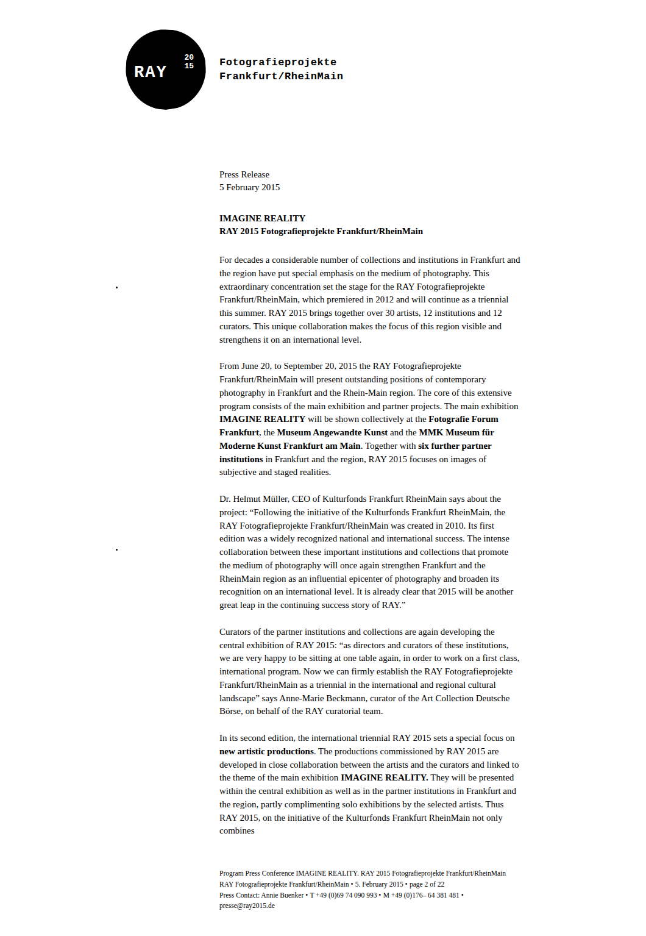RAY 20
15
Fotografieprojekte
Frankfurt/RheinMain
Press Release
5 February 2015
IMAGINE REALITY
RAY 2015 Fotografieprojekte Frankfurt/RheinMain
For decades a considerable number of collections and institutions in Frankfurt and the region have put special emphasis on the medium of photography. This extraordinary concentration set the stage for the RAY Fotografieprojekte Frankfurt/RheinMain, which premiered in 2012 and will continue as a triennial this summer. RAY 2015 brings together over 30 artists, 12 institutions and 12 curators. This unique collaboration makes the focus of this region visible and strengthens it on an international level.
From June 20, to September 20, 2015 the RAY Fotografieprojekte Frankfurt/RheinMain will present outstanding positions of contemporary photography in Frankfurt and the Rhein-Main region. The core of this extensive program consists of the main exhibition and partner projects. The main exhibition IMAGINE REALITY will be shown collectively at the Fotografie Forum Frankfurt, the Museum Angewandte Kunst and the MMK Museum für Moderne Kunst Frankfurt am Main. Together with six further partner institutions in Frankfurt and the region, RAY 2015 focuses on images of subjective and staged realities.
Dr. Helmut Müller, CEO of Kulturfonds Frankfurt RheinMain says about the project: “Following the initiative of the Kulturfonds Frankfurt RheinMain, the RAY Fotografieprojekte Frankfurt/RheinMain was created in 2010. Its first edition was a widely recognized national and international success. The intense collaboration between these important institutions and collections that promote the medium of photography will once again strengthen Frankfurt and the RheinMain region as an influential epicenter of photography and broaden its recognition on an international level. It is already clear that 2015 will be another great leap in the continuing success story of RAY.”
Curators of the partner institutions and collections are again developing the central exhibition of RAY 2015: “as directors and curators of these institutions, we are very happy to be sitting at one table again, in order to work on a first class, international program. Now we can firmly establish the RAY Fotografieprojekte Frankfurt/RheinMain as a triennial in the international and regional cultural landscape” says Anne-Marie Beckmann, curator of the Art Collection Deutsche Börse, on behalf of the RAY curatorial team.
In its second edition, the international triennial RAY 2015 sets a special focus on new artistic productions. The productions commissioned by RAY 2015 are developed in close collaboration between the artists and the curators and linked to the theme of the main exhibition IMAGINE REALITY. They will be presented within the central exhibition as well as in the partner institutions in Frankfurt and the region, partly complimenting solo exhibitions by the selected artists. Thus RAY 2015, on the initiative of the Kulturfonds Frankfurt RheinMain not only combines
Program Press Conference IMAGINE REALITY. RAY 2015 Fotografieprojekte Frankfurt/RheinMain
RAY Fotografieprojekte Frankfurt/RheinMain • 5. February 2015 • page 2 of 22
Press Contact: Annie Buenker • T +49 (0)69 74 090 993 • M +49 (0)176– 64 381 481 • presse@ray2015.de